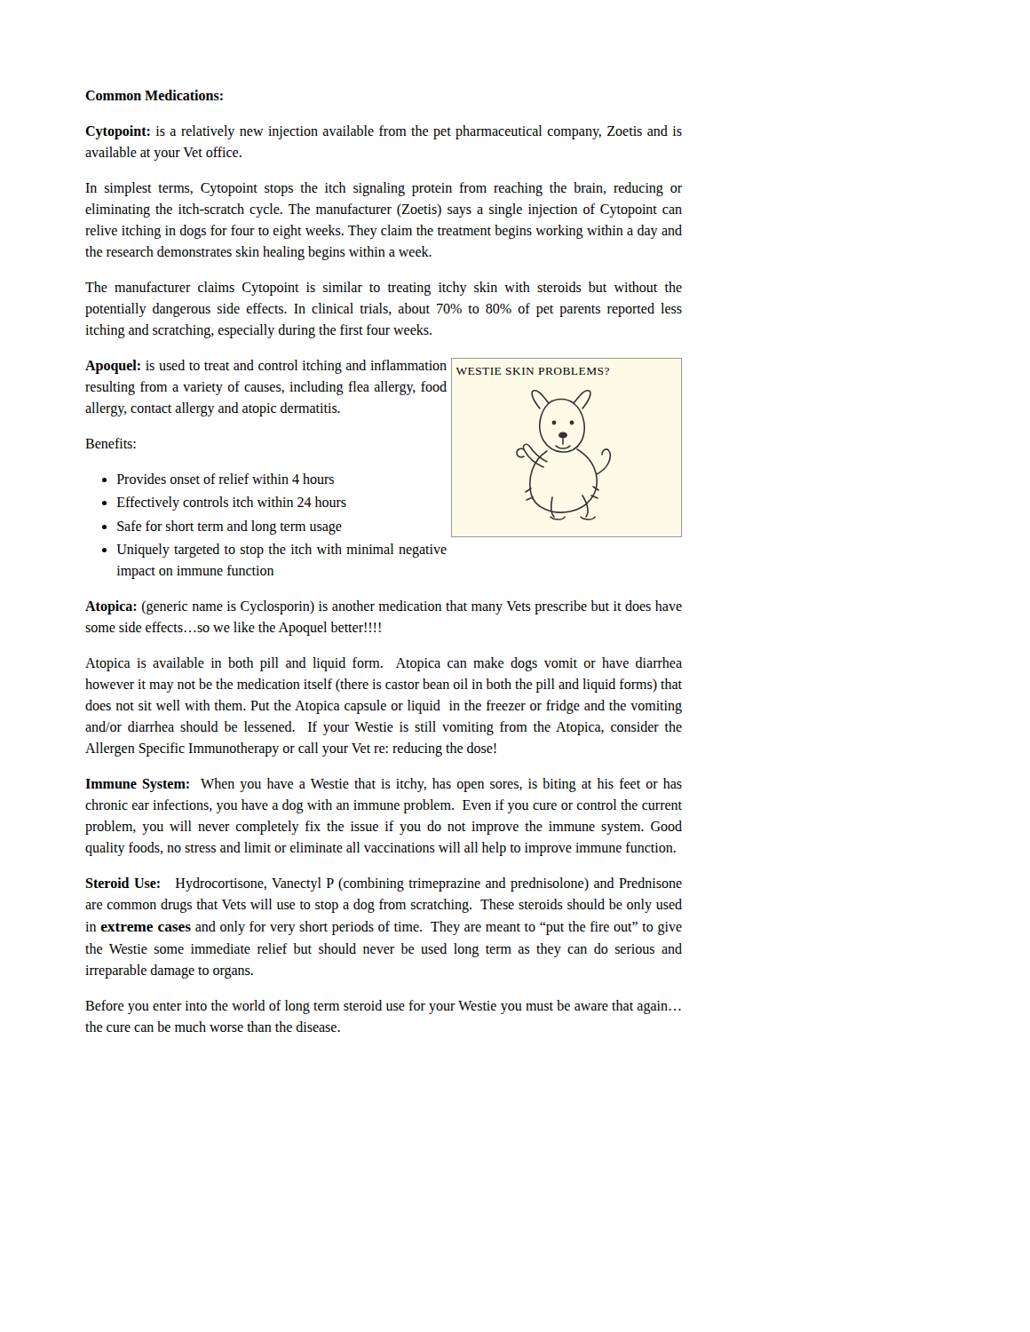Common Medications:
Cytopoint: is a relatively new injection available from the pet pharmaceutical company, Zoetis and is available at your Vet office.
In simplest terms, Cytopoint stops the itch signaling protein from reaching the brain, reducing or eliminating the itch-scratch cycle. The manufacturer (Zoetis) says a single injection of Cytopoint can relive itching in dogs for four to eight weeks. They claim the treatment begins working within a day and the research demonstrates skin healing begins within a week.
The manufacturer claims Cytopoint is similar to treating itchy skin with steroids but without the potentially dangerous side effects. In clinical trials, about 70% to 80% of pet parents reported less itching and scratching, especially during the first four weeks.
WESTIE SKIN PROBLEMS?
Apoquel: is used to treat and control itching and inflammation resulting from a variety of causes, including flea allergy, food allergy, contact allergy and atopic dermatitis.
Benefits:
Provides onset of relief within 4 hours
Effectively controls itch within 24 hours
Safe for short term and long term usage
Uniquely targeted to stop the itch with minimal negative impact on immune function
Atopica: (generic name is Cyclosporin) is another medication that many Vets prescribe but it does have some side effects…so we like the Apoquel better!!!!
Atopica is available in both pill and liquid form. Atopica can make dogs vomit or have diarrhea however it may not be the medication itself (there is castor bean oil in both the pill and liquid forms) that does not sit well with them. Put the Atopica capsule or liquid in the freezer or fridge and the vomiting and/or diarrhea should be lessened. If your Westie is still vomiting from the Atopica, consider the Allergen Specific Immunotherapy or call your Vet re: reducing the dose!
Immune System: When you have a Westie that is itchy, has open sores, is biting at his feet or has chronic ear infections, you have a dog with an immune problem. Even if you cure or control the current problem, you will never completely fix the issue if you do not improve the immune system. Good quality foods, no stress and limit or eliminate all vaccinations will all help to improve immune function.
Steroid Use: Hydrocortisone, Vanectyl P (combining trimeprazine and prednisolone) and Prednisone are common drugs that Vets will use to stop a dog from scratching. These steroids should be only used in extreme cases and only for very short periods of time. They are meant to “put the fire out” to give the Westie some immediate relief but should never be used long term as they can do serious and irreparable damage to organs.
Before you enter into the world of long term steroid use for your Westie you must be aware that again…the cure can be much worse than the disease.